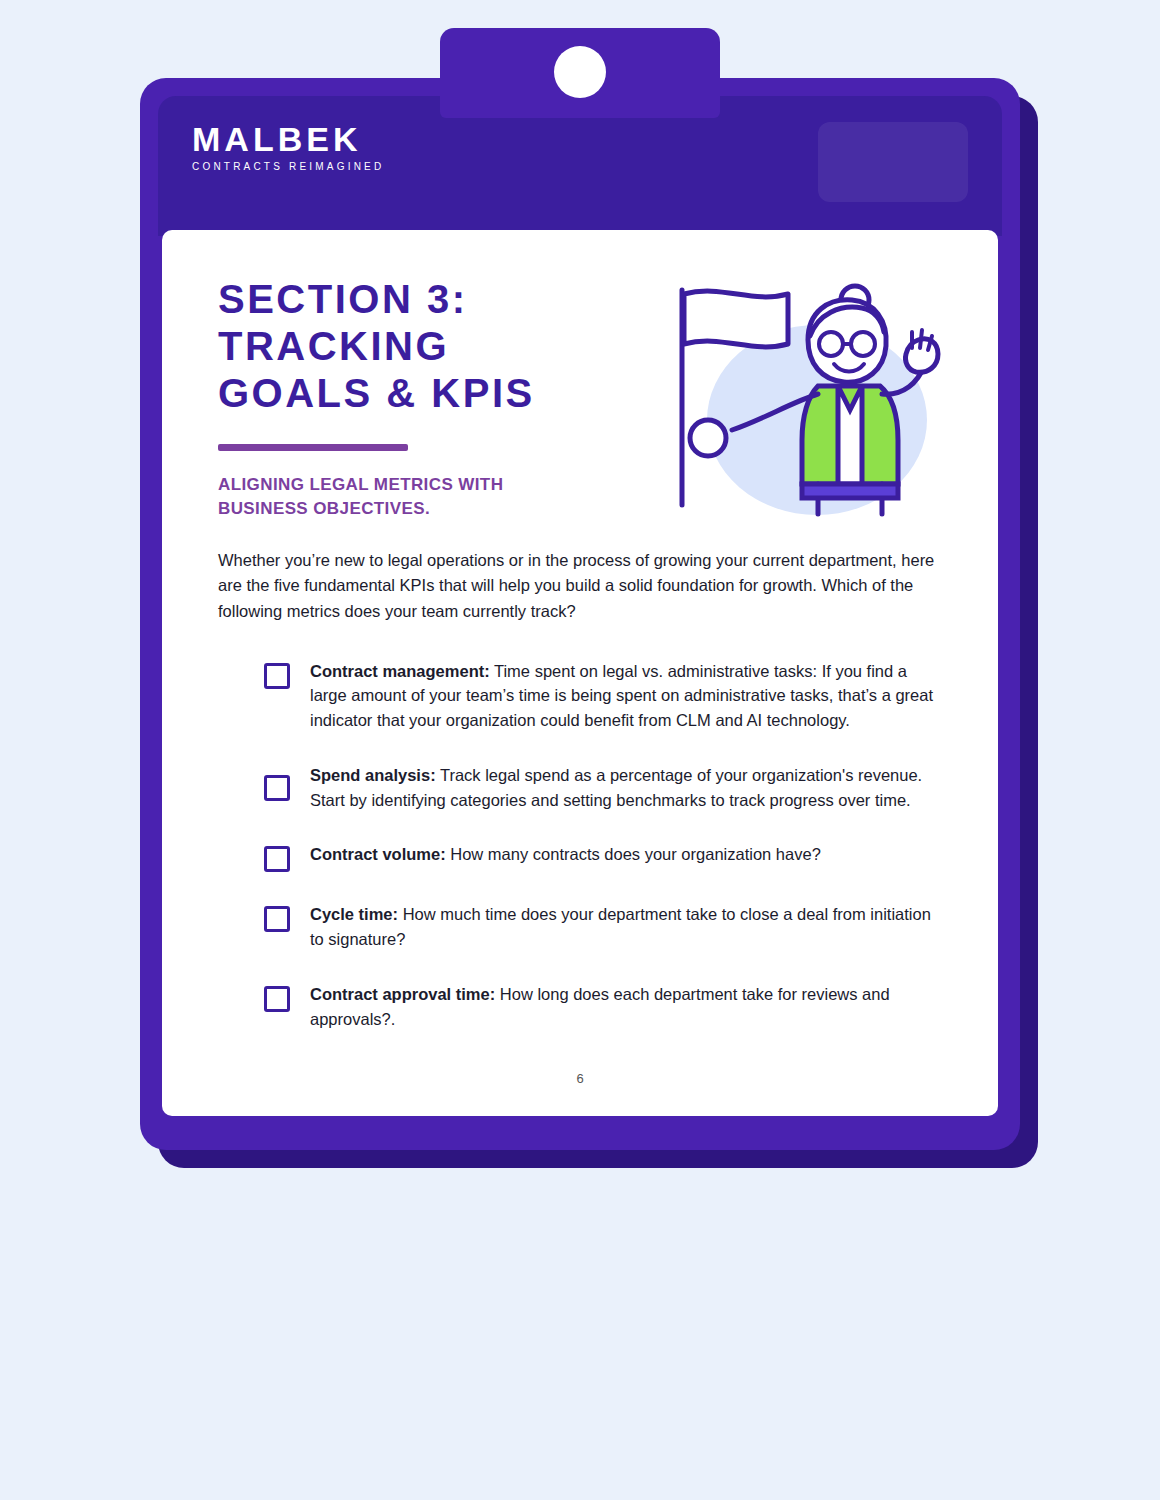MALBEK
CONTRACTS REIMAGINED
SECTION 3:
TRACKING
GOALS & KPIS
Aligning legal metrics with business objectives.
Whether you’re new to legal operations or in the process of growing your current department, here are the five fundamental KPIs that will help you build a solid foundation for growth. Which of the following metrics does your team currently track?
Contract management: Time spent on legal vs. administrative tasks: If you find a large amount of your team’s time is being spent on administrative tasks, that’s a great indicator that your organization could benefit from CLM and AI technology.
Spend analysis: Track legal spend as a percentage of your organization's revenue. Start by identifying categories and setting benchmarks to track progress over time.
Contract volume: How many contracts does your organization have?
Cycle time: How much time does your department take to close a deal from initiation to signature?
Contract approval time: How long does each department take for reviews and approvals?.
6